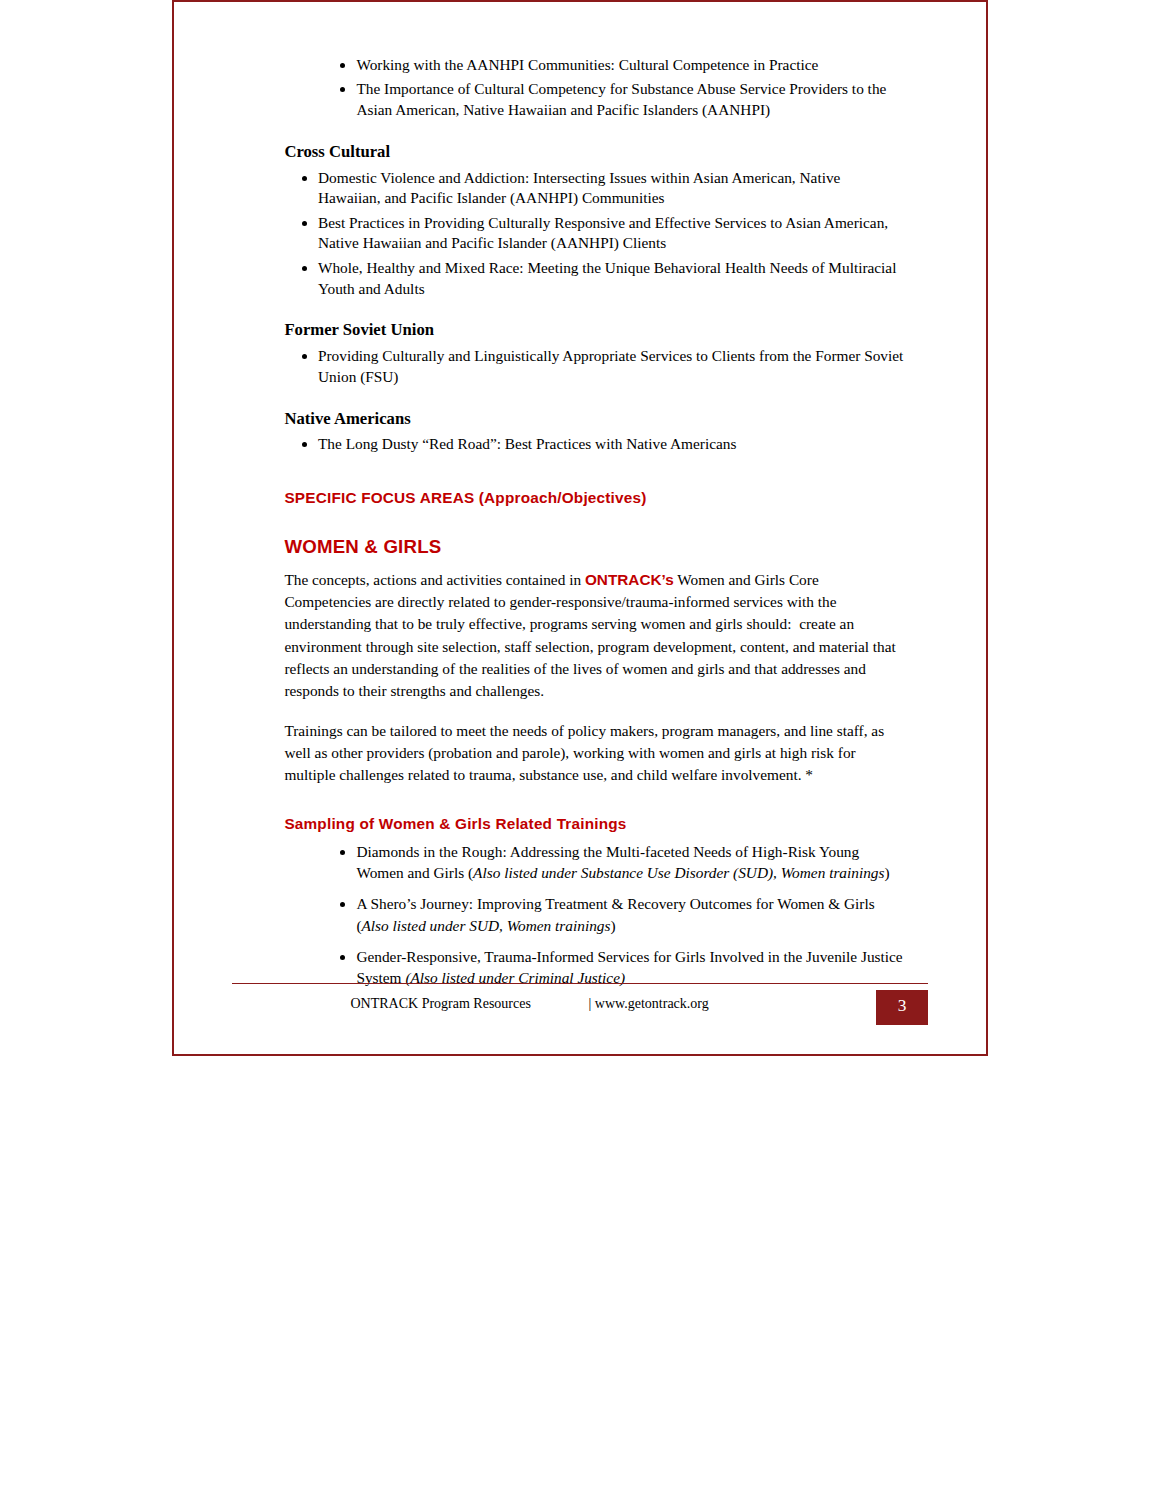Working with the AANHPI Communities: Cultural Competence in Practice
The Importance of Cultural Competency for Substance Abuse Service Providers to the Asian American, Native Hawaiian and Pacific Islanders (AANHPI)
Cross Cultural
Domestic Violence and Addiction: Intersecting Issues within Asian American, Native Hawaiian, and Pacific Islander (AANHPI) Communities
Best Practices in Providing Culturally Responsive and Effective Services to Asian American, Native Hawaiian and Pacific Islander (AANHPI) Clients
Whole, Healthy and Mixed Race: Meeting the Unique Behavioral Health Needs of Multiracial Youth and Adults
Former Soviet Union
Providing Culturally and Linguistically Appropriate Services to Clients from the Former Soviet Union (FSU)
Native Americans
The Long Dusty “Red Road”: Best Practices with Native Americans
SPECIFIC FOCUS AREAS (Approach/Objectives)
WOMEN & GIRLS
The concepts, actions and activities contained in ONTRACK’s Women and Girls Core Competencies are directly related to gender-responsive/trauma-informed services with the understanding that to be truly effective, programs serving women and girls should: create an environment through site selection, staff selection, program development, content, and material that reflects an understanding of the realities of the lives of women and girls and that addresses and responds to their strengths and challenges.
Trainings can be tailored to meet the needs of policy makers, program managers, and line staff, as well as other providers (probation and parole), working with women and girls at high risk for multiple challenges related to trauma, substance use, and child welfare involvement. *
Sampling of Women & Girls Related Trainings
Diamonds in the Rough: Addressing the Multi-faceted Needs of High-Risk Young Women and Girls (Also listed under Substance Use Disorder (SUD), Women trainings)
A Shero’s Journey: Improving Treatment & Recovery Outcomes for Women & Girls (Also listed under SUD, Women trainings)
Gender-Responsive, Trauma-Informed Services for Girls Involved in the Juvenile Justice System (Also listed under Criminal Justice)
ONTRACK Program Resources | www.getontrack.org
3